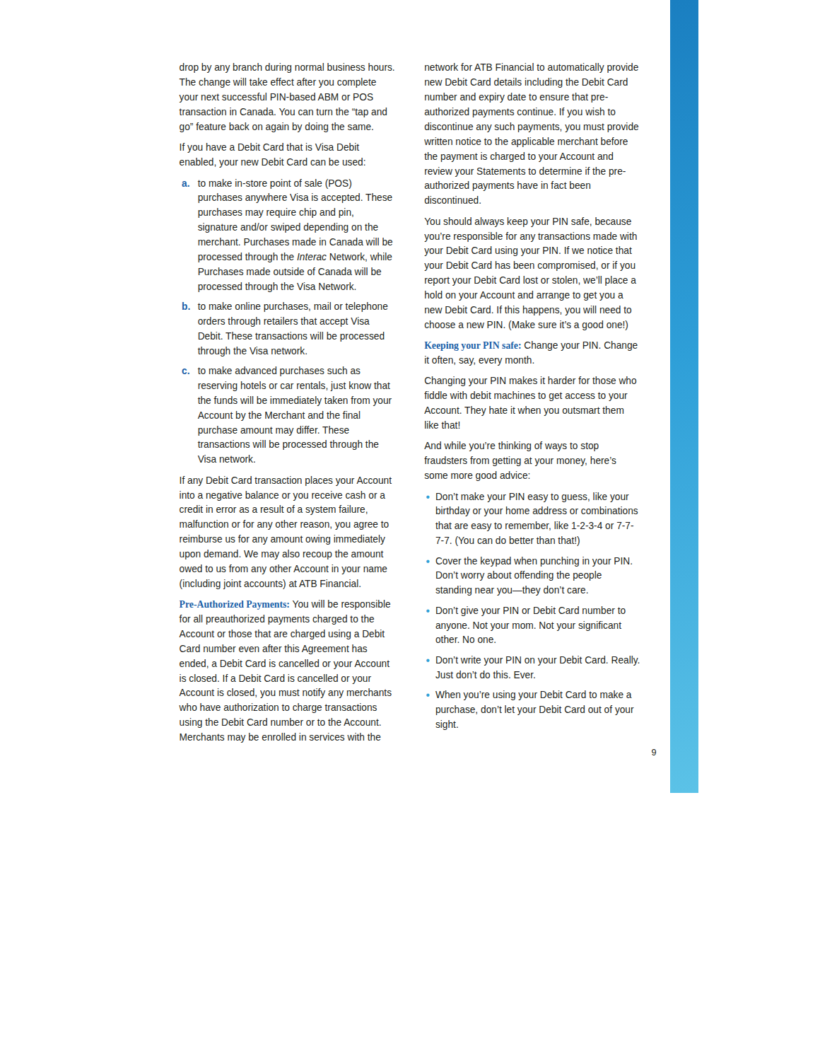drop by any branch during normal business hours. The change will take effect after you complete your next successful PIN-based ABM or POS transaction in Canada. You can turn the “tap and go” feature back on again by doing the same.
If you have a Debit Card that is Visa Debit enabled, your new Debit Card can be used:
a. to make in-store point of sale (POS) purchases anywhere Visa is accepted. These purchases may require chip and pin, signature and/or swiped depending on the merchant. Purchases made in Canada will be processed through the Interac Network, while Purchases made outside of Canada will be processed through the Visa Network.
b. to make online purchases, mail or telephone orders through retailers that accept Visa Debit. These transactions will be processed through the Visa network.
c. to make advanced purchases such as reserving hotels or car rentals, just know that the funds will be immediately taken from your Account by the Merchant and the final purchase amount may differ. These transactions will be processed through the Visa network.
If any Debit Card transaction places your Account into a negative balance or you receive cash or a credit in error as a result of a system failure, malfunction or for any other reason, you agree to reimburse us for any amount owing immediately upon demand. We may also recoup the amount owed to us from any other Account in your name (including joint accounts) at ATB Financial.
Pre-Authorized Payments: You will be responsible for all preauthorized payments charged to the Account or those that are charged using a Debit Card number even after this Agreement has ended, a Debit Card is cancelled or your Account is closed. If a Debit Card is cancelled or your Account is closed, you must notify any merchants who have authorization to charge transactions using the Debit Card number or to the Account. Merchants may be enrolled in services with the network for ATB Financial to automatically provide new Debit Card details including the Debit Card number and expiry date to ensure that pre-authorized payments continue. If you wish to discontinue any such payments, you must provide written notice to the applicable merchant before the payment is charged to your Account and review your Statements to determine if the pre-authorized payments have in fact been discontinued.
You should always keep your PIN safe, because you’re responsible for any transactions made with your Debit Card using your PIN. If we notice that your Debit Card has been compromised, or if you report your Debit Card lost or stolen, we’ll place a hold on your Account and arrange to get you a new Debit Card. If this happens, you will need to choose a new PIN. (Make sure it’s a good one!)
Keeping your PIN safe: Change your PIN. Change it often, say, every month.
Changing your PIN makes it harder for those who fiddle with debit machines to get access to your Account. They hate it when you outsmart them like that!
And while you’re thinking of ways to stop fraudsters from getting at your money, here’s some more good advice:
Don’t make your PIN easy to guess, like your birthday or your home address or combinations that are easy to remember, like 1-2-3-4 or 7-7-7-7. (You can do better than that!)
Cover the keypad when punching in your PIN. Don’t worry about offending the people standing near you—they don’t care.
Don’t give your PIN or Debit Card number to anyone. Not your mom. Not your significant other. No one.
Don’t write your PIN on your Debit Card. Really. Just don’t do this. Ever.
When you’re using your Debit Card to make a purchase, don’t let your Debit Card out of your sight.
9